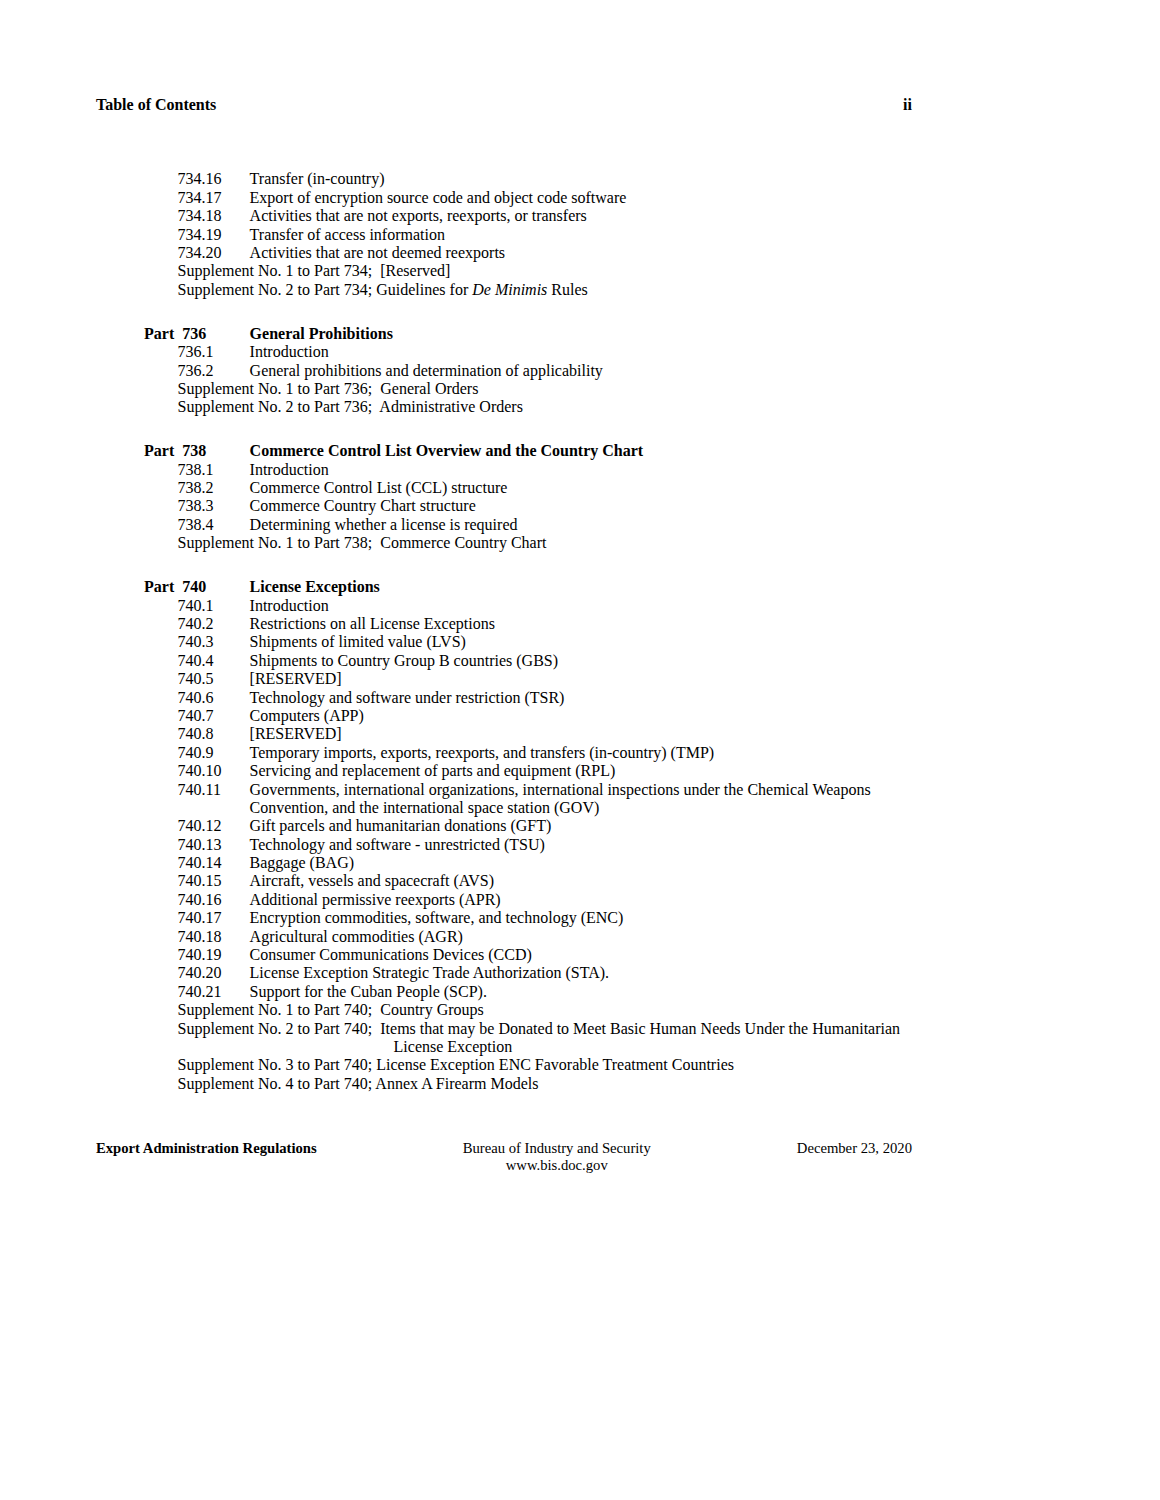Table of Contents ii
734.16 Transfer (in-country)
734.17 Export of encryption source code and object code software
734.18 Activities that are not exports, reexports, or transfers
734.19 Transfer of access information
734.20 Activities that are not deemed reexports
Supplement No. 1 to Part 734; [Reserved]
Supplement No. 2 to Part 734; Guidelines for De Minimis Rules
Part 736 General Prohibitions
736.1 Introduction
736.2 General prohibitions and determination of applicability
Supplement No. 1 to Part 736; General Orders
Supplement No. 2 to Part 736; Administrative Orders
Part 738 Commerce Control List Overview and the Country Chart
738.1 Introduction
738.2 Commerce Control List (CCL) structure
738.3 Commerce Country Chart structure
738.4 Determining whether a license is required
Supplement No. 1 to Part 738; Commerce Country Chart
Part 740 License Exceptions
740.1 Introduction
740.2 Restrictions on all License Exceptions
740.3 Shipments of limited value (LVS)
740.4 Shipments to Country Group B countries (GBS)
740.5[RESERVED]
740.6 Technology and software under restriction (TSR)
740.7 Computers (APP)
740.8[RESERVED]
740.9 Temporary imports, exports, reexports, and transfers (in-country) (TMP)
740.10 Servicing and replacement of parts and equipment (RPL)
740.11 Governments, international organizations, international inspections under the Chemical Weapons Convention, and the international space station (GOV)
740.12 Gift parcels and humanitarian donations (GFT)
740.13 Technology and software - unrestricted (TSU)
740.14 Baggage (BAG)
740.15 Aircraft, vessels and spacecraft (AVS)
740.16 Additional permissive reexports (APR)
740.17 Encryption commodities, software, and technology (ENC)
740.18 Agricultural commodities (AGR)
740.19 Consumer Communications Devices (CCD)
740.20 License Exception Strategic Trade Authorization (STA).
740.21 Support for the Cuban People (SCP).
Supplement No. 1 to Part 740; Country Groups
Supplement No. 2 to Part 740; Items that may be Donated to Meet Basic Human Needs Under the Humanitarian
License Exception
Supplement No. 3 to Part 740; License Exception ENC Favorable Treatment Countries
Supplement No. 4 to Part 740; Annex A Firearm Models
Export Administration Regulations
Bureau of Industry and Security
www.bis.doc.gov
December 23, 2020